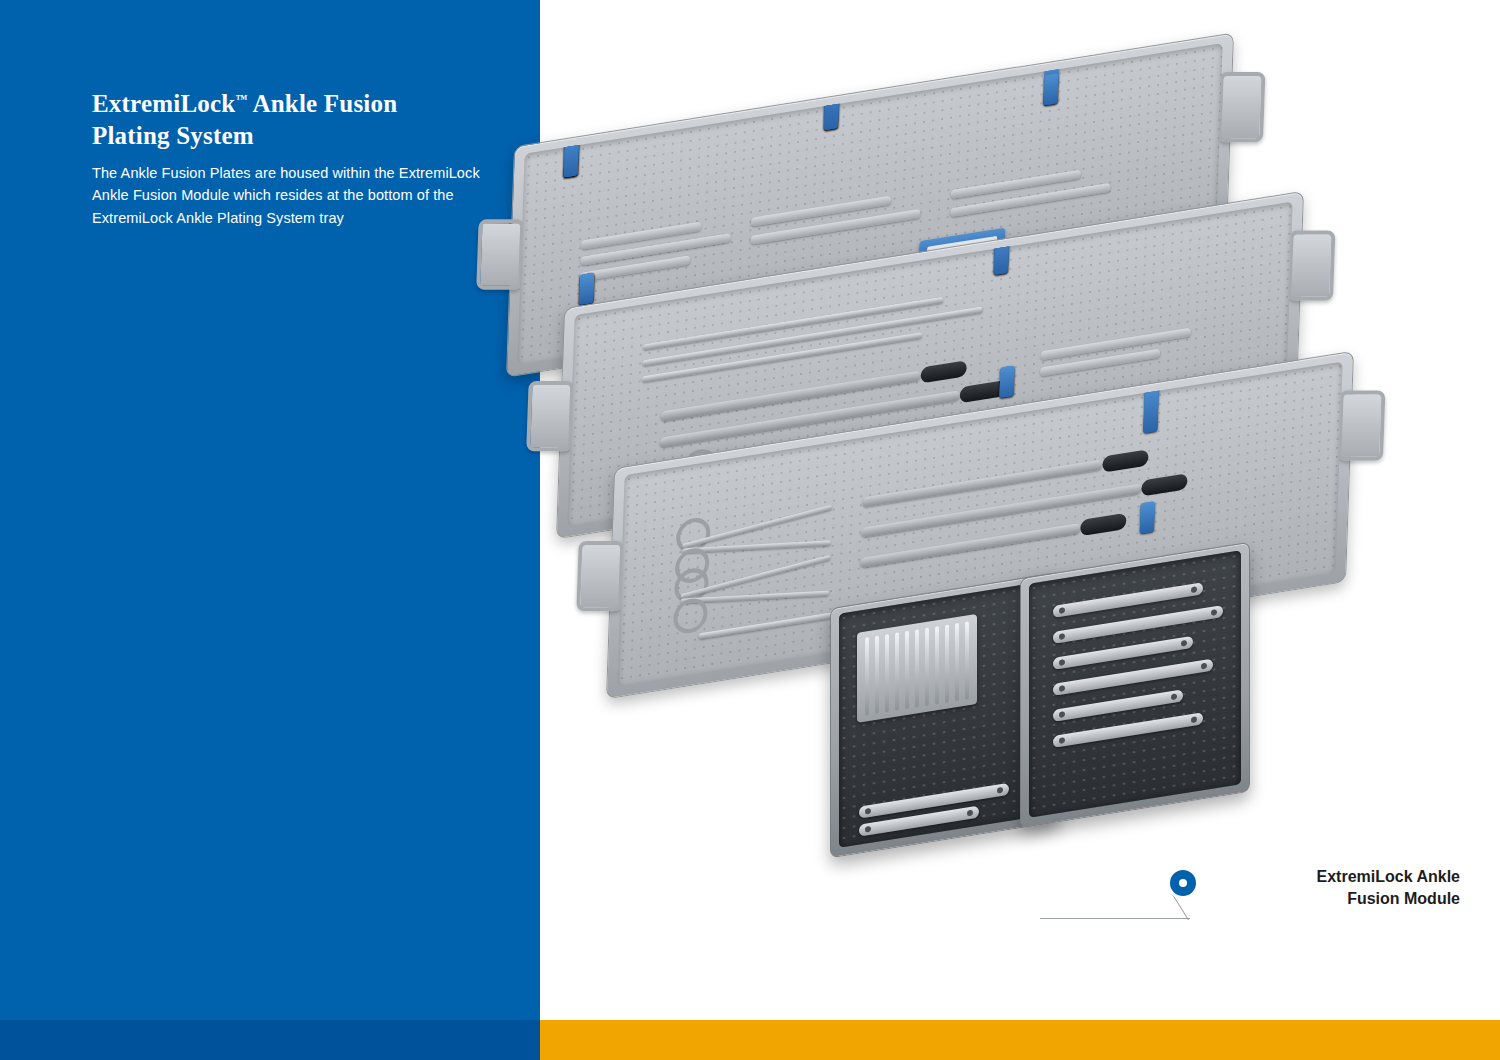ExtremiLock™ Ankle Fusion
Plating System
The Ankle Fusion Plates are housed within the ExtremiLock Ankle Fusion Module which resides at the bottom of the ExtremiLock Ankle Plating System tray
ExtremiLock Ankle
Fusion Module